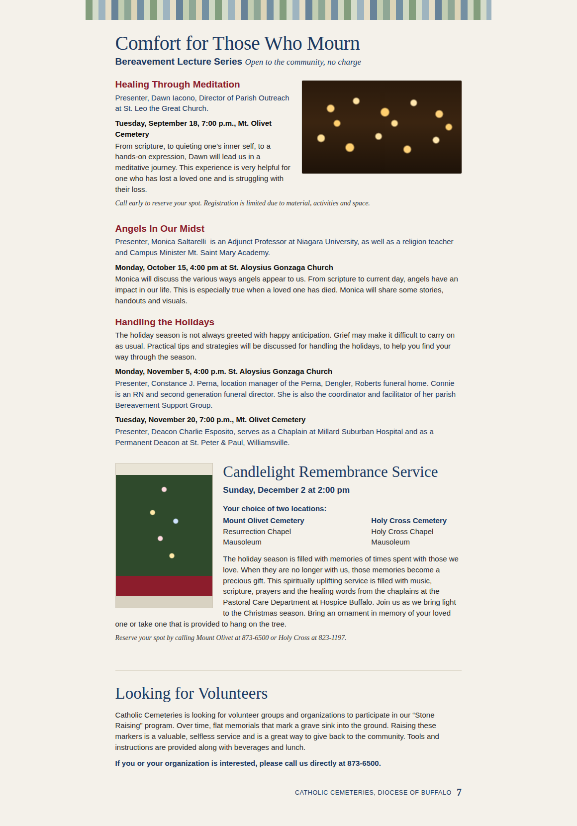Comfort for Those Who Mourn
Bereavement Lecture Series Open to the community, no charge
Healing Through Meditation
Presenter, Dawn Iacono, Director of Parish Outreach
at St. Leo the Great Church.
Tuesday, September 18, 7:00 p.m., Mt. Olivet Cemetery
From scripture, to quieting one’s inner self, to a hands-on expression, Dawn will lead us in a meditative journey. This experience is very helpful for one who has lost a loved one and is struggling with their loss.
Call early to reserve your spot. Registration is limited due to material, activities and space.
Angels In Our Midst
Presenter, Monica Saltarelli is an Adjunct Professor at Niagara University, as well as a religion teacher and Campus Minister Mt. Saint Mary Academy.
Monday, October 15, 4:00 pm at St. Aloysius Gonzaga Church
Monica will discuss the various ways angels appear to us. From scripture to current day, angels have an impact in our life. This is especially true when a loved one has died. Monica will share some stories, handouts and visuals.
Handling the Holidays
The holiday season is not always greeted with happy anticipation. Grief may make it difficult to carry on as usual. Practical tips and strategies will be discussed for handling the holidays, to help you find your way through the season.
Monday, November 5, 4:00 p.m. St. Aloysius Gonzaga Church
Presenter, Constance J. Perna, location manager of the Perna, Dengler, Roberts funeral home. Connie is an RN and second generation funeral director. She is also the coordinator and facilitator of her parish Bereavement Support Group.
Tuesday, November 20, 7:00 p.m., Mt. Olivet Cemetery
Presenter, Deacon Charlie Esposito, serves as a Chaplain at Millard Suburban Hospital and as a Permanent Deacon at St. Peter & Paul, Williamsville.
Candlelight Remembrance Service
Sunday, December 2 at 2:00 pm
Your choice of two locations:
Mount Olivet Cemetery Resurrection Chapel Mausoleum
Holy Cross Cemetery Holy Cross Chapel Mausoleum
The holiday season is filled with memories of times spent with those we love. When they are no longer with us, those memories become a precious gift. This spiritually uplifting service is filled with music, scripture, prayers and the healing words from the chaplains at the Pastoral Care Department at Hospice Buffalo. Join us as we bring light to the Christmas season. Bring an ornament in memory of your loved one or take one that is provided to hang on the tree.
Reserve your spot by calling Mount Olivet at 873-6500 or Holy Cross at 823-1197.
Looking for Volunteers
Catholic Cemeteries is looking for volunteer groups and organizations to participate in our “Stone Raising” program. Over time, flat memorials that mark a grave sink into the ground. Raising these markers is a valuable, selfless service and is a great way to give back to the community. Tools and instructions are provided along with beverages and lunch.
If you or your organization is interested, please call us directly at 873-6500.
CATHOLIC CEMETERIES, DIOCESE OF BUFFALO 7